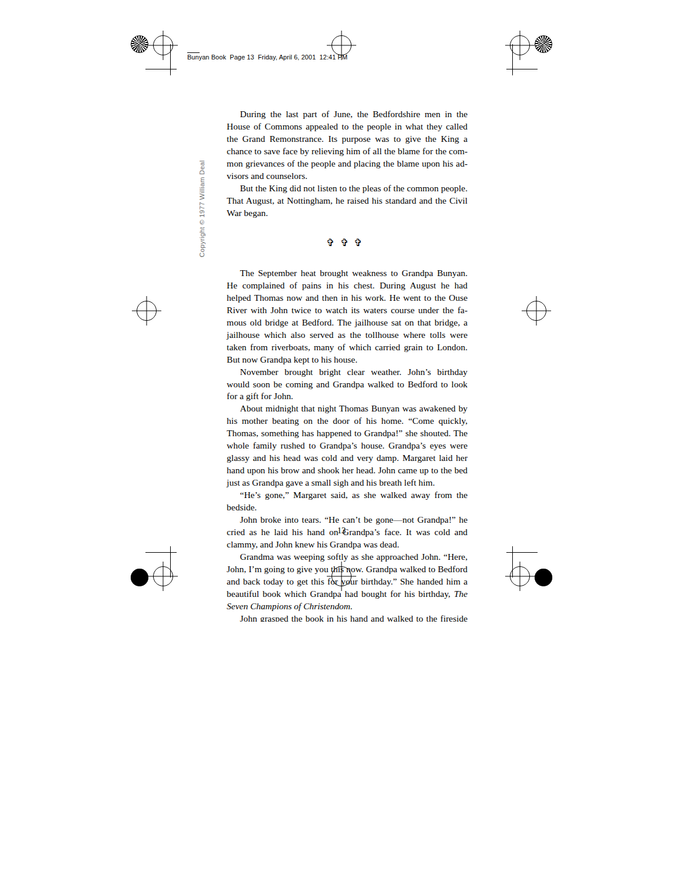Bunyan Book Page 13 Friday, April 6, 2001 12:41 PM
Copyright © 1977 William Deal
During the last part of June, the Bedfordshire men in the House of Commons appealed to the people in what they called the Grand Remonstrance. Its purpose was to give the King a chance to save face by relieving him of all the blame for the common grievances of the people and placing the blame upon his advisors and counselors.
But the King did not listen to the pleas of the common people. That August, at Nottingham, he raised his standard and the Civil War began.
✞✞✞
The September heat brought weakness to Grandpa Bunyan. He complained of pains in his chest. During August he had helped Thomas now and then in his work. He went to the Ouse River with John twice to watch its waters course under the famous old bridge at Bedford. The jailhouse sat on that bridge, a jailhouse which also served as the tollhouse where tolls were taken from riverboats, many of which carried grain to London. But now Grandpa kept to his house.
November brought bright clear weather. John’s birthday would soon be coming and Grandpa walked to Bedford to look for a gift for John.
About midnight that night Thomas Bunyan was awakened by his mother beating on the door of his home. “Come quickly, Thomas, something has happened to Grandpa!” she shouted. The whole family rushed to Grandpa’s house. Grandpa’s eyes were glassy and his head was cold and very damp. Margaret laid her hand upon his brow and shook her head. John came up to the bed just as Grandpa gave a small sigh and his breath left him.
“He’s gone,” Margaret said, as she walked away from the bedside.
John broke into tears. “He can’t be gone—not Grandpa!” he cried as he laid his hand on Grandpa’s face. It was cold and clammy, and John knew his Grandpa was dead.
Grandma was weeping softly as she approached John. “Here, John, I’m going to give you this now. Grandpa walked to Bedford and back today to get this for your birthday.” She handed him a beautiful book which Grandpa had bought for his birthday, The Seven Champions of Christendom.
John grasped the book in his hand and walked to the fireside where he could look at it for a moment. Then he wailed out in his boyish way, “My last gift from Grandpa!” A moment later, as he sat by the fireside, John prayed silently, “O God, help me to be like Grandpa!”
The night his grandfather was buried, John dreamed that he saw him riding a large white horse and carrying a trumpet in his hand. He was
13